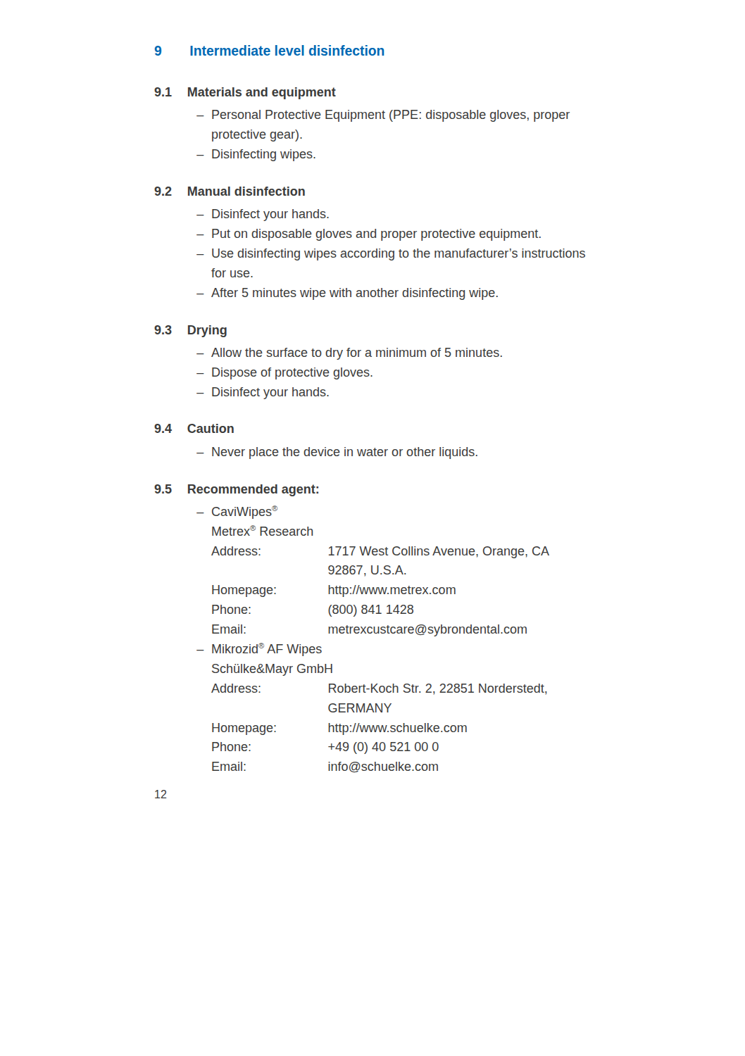9 Intermediate level disinfection
9.1 Materials and equipment
Personal Protective Equipment (PPE: disposable gloves, proper protective gear).
Disinfecting wipes.
9.2 Manual disinfection
Disinfect your hands.
Put on disposable gloves and proper protective equipment.
Use disinfecting wipes according to the manufacturer’s instructions for use.
After 5 minutes wipe with another disinfecting wipe.
9.3 Drying
Allow the surface to dry for a minimum of 5 minutes.
Dispose of protective gloves.
Disinfect your hands.
9.4 Caution
Never place the device in water or other liquids.
9.5 Recommended agent:
CaviWipes®
Metrex® Research
| Address: | 1717 West Collins Avenue, Orange, CA 92867, U.S.A. |
| Homepage: | http://www.metrex.com |
| Phone: | (800) 841 1428 |
| Email: | metrexcustcare@sybrondental.com |
Mikrozid® AF Wipes
Schülke&Mayr GmbH
| Address: | Robert-Koch Str. 2, 22851 Norderstedt, GERMANY |
| Homepage: | http://www.schuelke.com |
| Phone: | +49 (0) 40 521 00 0 |
| Email: | info@schuelke.com |
12